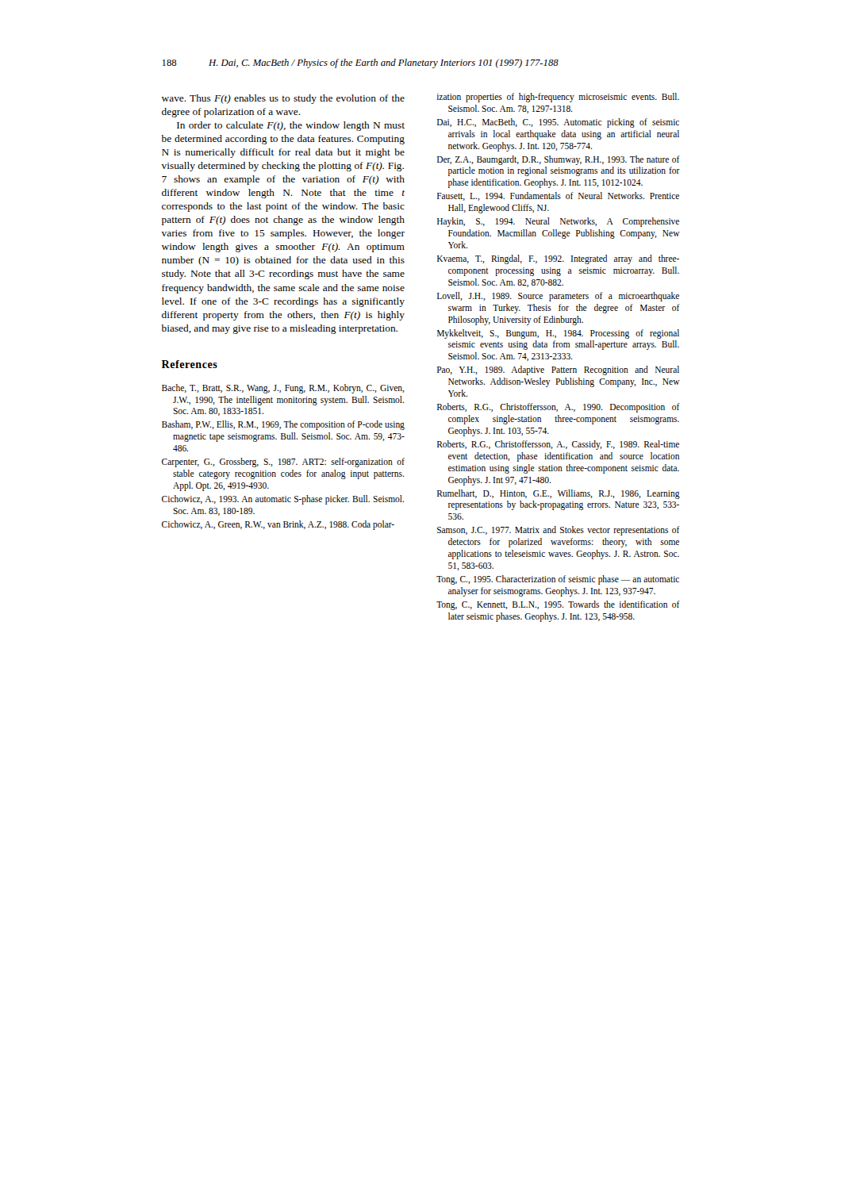188 H. Dai, C. MacBeth / Physics of the Earth and Planetary Interiors 101 (1997) 177-188
wave. Thus F(t) enables us to study the evolution of the degree of polarization of a wave.
In order to calculate F(t), the window length N must be determined according to the data features. Computing N is numerically difficult for real data but it might be visually determined by checking the plotting of F(t). Fig. 7 shows an example of the variation of F(t) with different window length N. Note that the time t corresponds to the last point of the window. The basic pattern of F(t) does not change as the window length varies from five to 15 samples. However, the longer window length gives a smoother F(t). An optimum number (N = 10) is obtained for the data used in this study. Note that all 3-C recordings must have the same frequency bandwidth, the same scale and the same noise level. If one of the 3-C recordings has a significantly different property from the others, then F(t) is highly biased, and may give rise to a misleading interpretation.
References
Bache, T., Bratt, S.R., Wang, J., Fung, R.M., Kobryn, C., Given, J.W., 1990, The intelligent monitoring system. Bull. Seismol. Soc. Am. 80, 1833-1851.
Basham, P.W., Ellis, R.M., 1969, The composition of P-code using magnetic tape seismograms. Bull. Seismol. Soc. Am. 59, 473-486.
Carpenter, G., Grossberg, S., 1987. ART2: self-organization of stable category recognition codes for analog input patterns. Appl. Opt. 26, 4919-4930.
Cichowicz, A., 1993. An automatic S-phase picker. Bull. Seismol. Soc. Am. 83, 180-189.
Cichowicz, A., Green, R.W., van Brink, A.Z., 1988. Coda polar-
ization properties of high-frequency microseismic events. Bull. Seismol. Soc. Am. 78, 1297-1318.
Dai, H.C., MacBeth, C., 1995. Automatic picking of seismic arrivals in local earthquake data using an artificial neural network. Geophys. J. Int. 120, 758-774.
Der, Z.A., Baumgardt, D.R., Shumway, R.H., 1993. The nature of particle motion in regional seismograms and its utilization for phase identification. Geophys. J. Int. 115, 1012-1024.
Fausett, L., 1994. Fundamentals of Neural Networks. Prentice Hall, Englewood Cliffs, NJ.
Haykin, S., 1994. Neural Networks, A Comprehensive Foundation. Macmillan College Publishing Company, New York.
Kvaema, T., Ringdal, F., 1992. Integrated array and three-component processing using a seismic microarray. Bull. Seismol. Soc. Am. 82, 870-882.
Lovell, J.H., 1989. Source parameters of a microearthquake swarm in Turkey. Thesis for the degree of Master of Philosophy, University of Edinburgh.
Mykkeltveit, S., Bungum, H., 1984. Processing of regional seismic events using data from small-aperture arrays. Bull. Seismol. Soc. Am. 74, 2313-2333.
Pao, Y.H., 1989. Adaptive Pattern Recognition and Neural Networks. Addison-Wesley Publishing Company, Inc., New York.
Roberts, R.G., Christoffersson, A., 1990. Decomposition of complex single-station three-component seismograms. Geophys. J. Int. 103, 55-74.
Roberts, R.G., Christoffersson, A., Cassidy, F., 1989. Real-time event detection, phase identification and source location estimation using single station three-component seismic data. Geophys. J. Int 97, 471-480.
Rumelhart, D., Hinton, G.E., Williams, R.J., 1986, Learning representations by back-propagating errors. Nature 323, 533-536.
Samson, J.C., 1977. Matrix and Stokes vector representations of detectors for polarized waveforms: theory, with some applications to teleseismic waves. Geophys. J. R. Astron. Soc. 51, 583-603.
Tong, C., 1995. Characterization of seismic phase — an automatic analyser for seismograms. Geophys. J. Int. 123, 937-947.
Tong, C., Kennett, B.L.N., 1995. Towards the identification of later seismic phases. Geophys. J. Int. 123, 548-958.